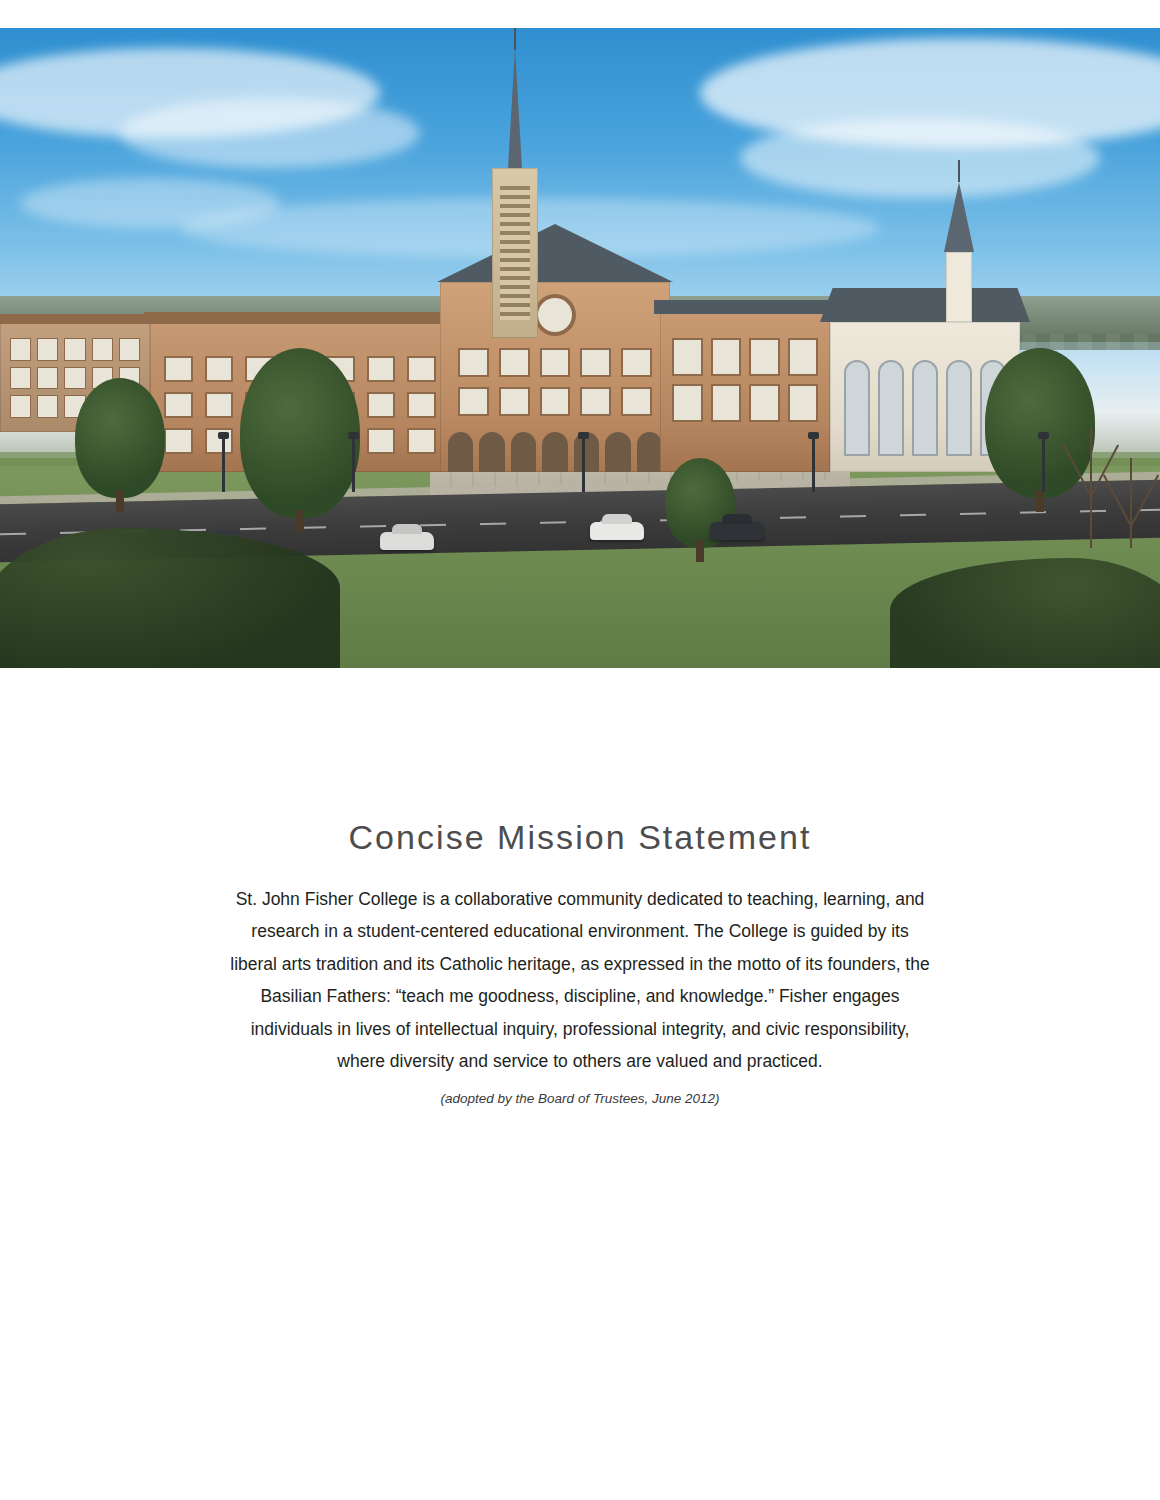Concise Mission Statement
St. John Fisher College is a collaborative community dedicated to teaching, learning, and research in a student-centered educational environment. The College is guided by its liberal arts tradition and its Catholic heritage, as expressed in the motto of its founders, the Basilian Fathers: “teach me goodness, discipline, and knowledge.” Fisher engages individuals in lives of intellectual inquiry, professional integrity, and civic responsibility, where diversity and service to others are valued and practiced.
(adopted by the Board of Trustees, June 2012)